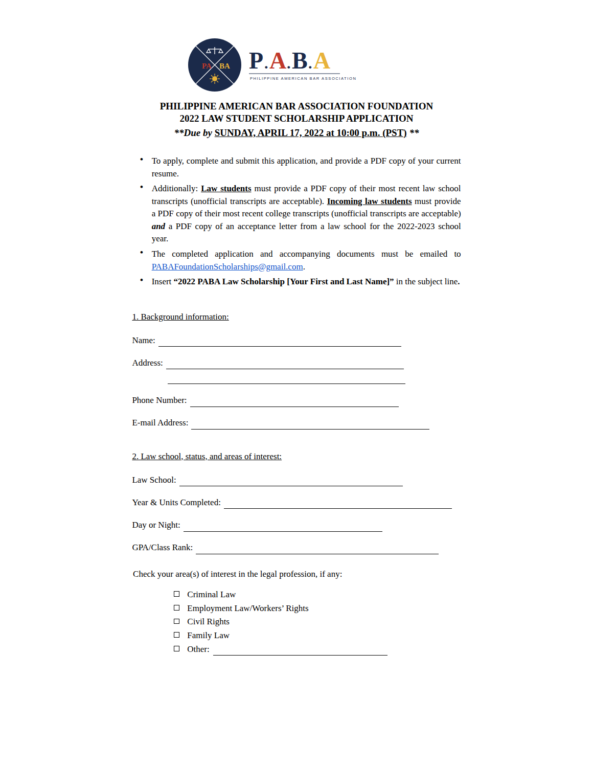PA BA P . A . B . A PHILIPPINE AMERICAN BAR ASSOCIATION
PHILIPPINE AMERICAN BAR ASSOCIATION FOUNDATION 2022 LAW STUDENT SCHOLARSHIP APPLICATION
**Due by SUNDAY, APRIL 17, 2022 at 10:00 p.m. (PST) **
To apply, complete and submit this application, and provide a PDF copy of your current resume.
Additionally: Law students must provide a PDF copy of their most recent law school transcripts (unofficial transcripts are acceptable). Incoming law students must provide a PDF copy of their most recent college transcripts (unofficial transcripts are acceptable) and a PDF copy of an acceptance letter from a law school for the 2022-2023 school year.
The completed application and accompanying documents must be emailed to PABAFoundationScholarships@gmail.com.
Insert “2022 PABA Law Scholarship [Your First and Last Name]” in the subject line.
1. Background information:
Name:
Address:
Phone Number:
E-mail Address:
2. Law school, status, and areas of interest:
Law School:
Year & Units Completed:
Day or Night:
GPA/Class Rank:
Check your area(s) of interest in the legal profession, if any:
Criminal Law
Employment Law/Workers’ Rights
Civil Rights
Family Law
Other: